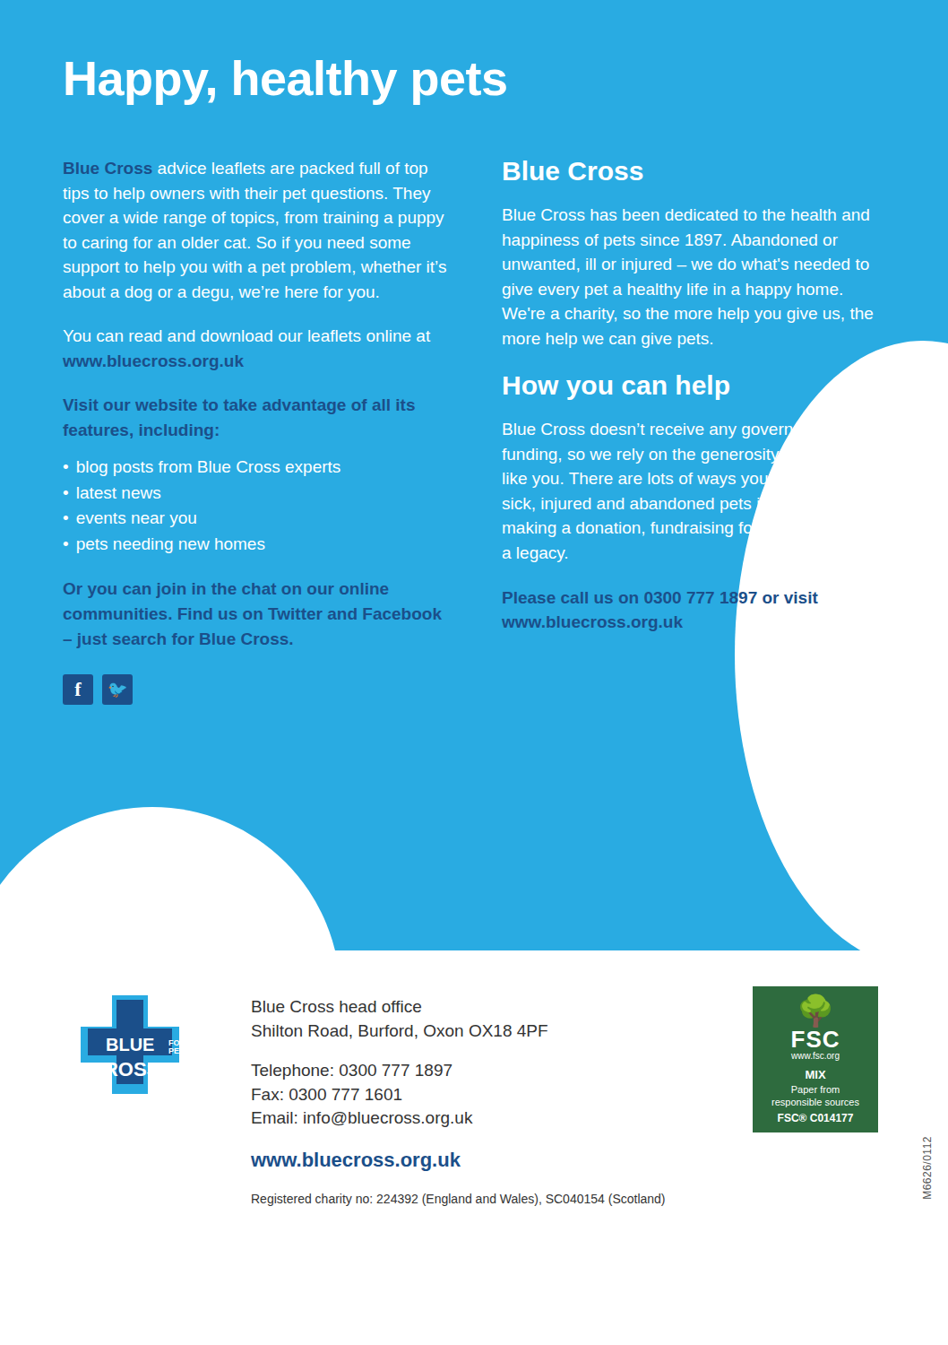Happy, healthy pets
Blue Cross advice leaflets are packed full of top tips to help owners with their pet questions. They cover a wide range of topics, from training a puppy to caring for an older cat. So if you need some support to help you with a pet problem, whether it’s about a dog or a degu, we’re here for you.
You can read and download our leaflets online at www.bluecross.org.uk
Visit our website to take advantage of all its features, including:
blog posts from Blue Cross experts
latest news
events near you
pets needing new homes
Or you can join in the chat on our online communities. Find us on Twitter and Facebook – just search for Blue Cross.
f 🐦
Blue Cross
Blue Cross has been dedicated to the health and happiness of pets since 1897. Abandoned or unwanted, ill or injured – we do what's needed to give every pet a healthy life in a happy home. We're a charity, so the more help you give us, the more help we can give pets.
How you can help
Blue Cross doesn’t receive any government funding, so we rely on the generosity of pet lovers like you. There are lots of ways you can help the sick, injured and abandoned pets in our care, like making a donation, fundraising for us or leaving us a legacy.
Please call us on 0300 777 1897 or visit www.bluecross.org.uk
BLUE FOR PETS CROSS
Blue Cross head office
Shilton Road, Burford, Oxon OX18 4PF
Telephone: 0300 777 1897
Fax: 0300 777 1601
Email: info@bluecross.org.uk
www.bluecross.org.uk
Registered charity no: 224392 (England and Wales), SC040154 (Scotland)
🌳
FSC
www.fsc.org
MIX
Paper from
responsible sources
FSC® C014177
M6626/0112